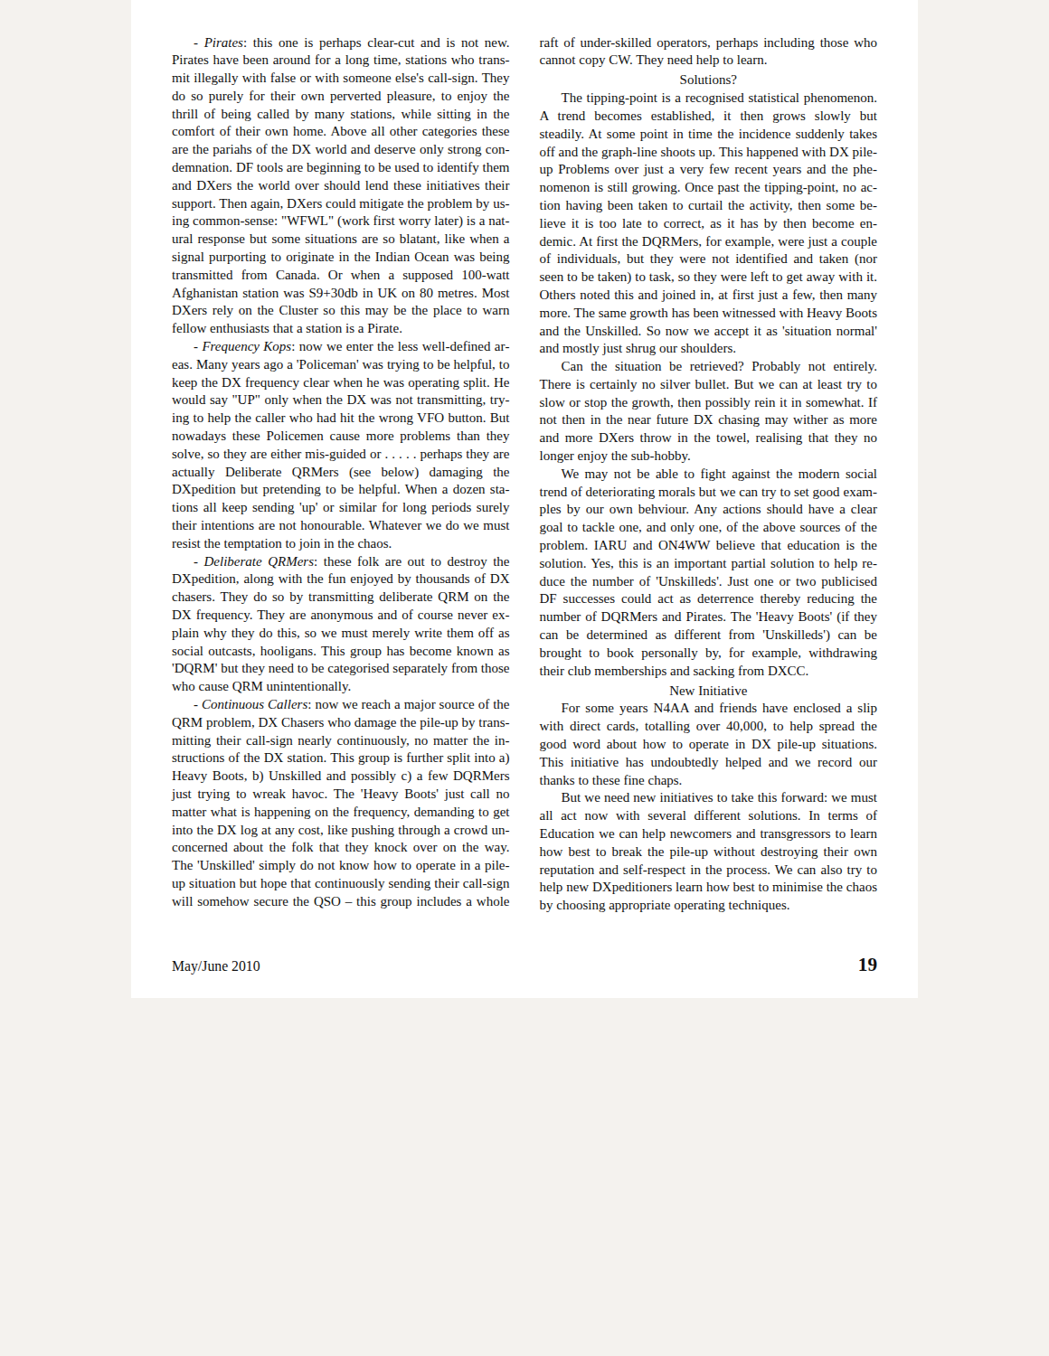- Pirates: this one is perhaps clear-cut and is not new. Pirates have been around for a long time, stations who transmit illegally with false or with someone else's call-sign. They do so purely for their own perverted pleasure, to enjoy the thrill of being called by many stations, while sitting in the comfort of their own home. Above all other categories these are the pariahs of the DX world and deserve only strong condemnation. DF tools are beginning to be used to identify them and DXers the world over should lend these initiatives their support. Then again, DXers could mitigate the problem by using common-sense: "WFWL" (work first worry later) is a natural response but some situations are so blatant, like when a signal purporting to originate in the Indian Ocean was being transmitted from Canada. Or when a supposed 100-watt Afghanistan station was S9+30db in UK on 80 metres. Most DXers rely on the Cluster so this may be the place to warn fellow enthusiasts that a station is a Pirate.
- Frequency Kops: now we enter the less well-defined areas. Many years ago a 'Policeman' was trying to be helpful, to keep the DX frequency clear when he was operating split. He would say "UP" only when the DX was not transmitting, trying to help the caller who had hit the wrong VFO button. But nowadays these Policemen cause more problems than they solve, so they are either mis-guided or . . . . . perhaps they are actually Deliberate QRMers (see below) damaging the DXpedition but pretending to be helpful. When a dozen stations all keep sending 'up' or similar for long periods surely their intentions are not honourable. Whatever we do we must resist the temptation to join in the chaos.
- Deliberate QRMers: these folk are out to destroy the DXpedition, along with the fun enjoyed by thousands of DX chasers. They do so by transmitting deliberate QRM on the DX frequency. They are anonymous and of course never explain why they do this, so we must merely write them off as social outcasts, hooligans. This group has become known as 'DQRM' but they need to be categorised separately from those who cause QRM unintentionally.
- Continuous Callers: now we reach a major source of the QRM problem, DX Chasers who damage the pile-up by transmitting their call-sign nearly continuously, no matter the instructions of the DX station. This group is further split into a) Heavy Boots, b) Unskilled and possibly c) a few DQRMers just trying to wreak havoc. The 'Heavy Boots' just call no matter what is happening on the frequency, demanding to get into the DX log at any cost, like pushing through a crowd unconcerned about the folk that they knock over on the way. The 'Unskilled' simply do not know how to operate in a pile-up situation but hope that continuously sending their call-sign will somehow secure the QSO – this group includes a whole raft of under-skilled operators, perhaps including those who cannot copy CW. They need help to learn.
Solutions?
The tipping-point is a recognised statistical phenomenon. A trend becomes established, it then grows slowly but steadily. At some point in time the incidence suddenly takes off and the graph-line shoots up. This happened with DX pile-up Problems over just a very few recent years and the phenomenon is still growing. Once past the tipping-point, no action having been taken to curtail the activity, then some believe it is too late to correct, as it has by then become endemic. At first the DQRMers, for example, were just a couple of individuals, but they were not identified and taken (nor seen to be taken) to task, so they were left to get away with it. Others noted this and joined in, at first just a few, then many more. The same growth has been witnessed with Heavy Boots and the Unskilled. So now we accept it as 'situation normal' and mostly just shrug our shoulders.
Can the situation be retrieved? Probably not entirely. There is certainly no silver bullet. But we can at least try to slow or stop the growth, then possibly rein it in somewhat. If not then in the near future DX chasing may wither as more and more DXers throw in the towel, realising that they no longer enjoy the sub-hobby.
We may not be able to fight against the modern social trend of deteriorating morals but we can try to set good examples by our own behviour. Any actions should have a clear goal to tackle one, and only one, of the above sources of the problem. IARU and ON4WW believe that education is the solution. Yes, this is an important partial solution to help reduce the number of 'Unskilleds'. Just one or two publicised DF successes could act as deterrence thereby reducing the number of DQRMers and Pirates. The 'Heavy Boots' (if they can be determined as different from 'Unskilleds') can be brought to book personally by, for example, withdrawing their club memberships and sacking from DXCC.
New Initiative
For some years N4AA and friends have enclosed a slip with direct cards, totalling over 40,000, to help spread the good word about how to operate in DX pile-up situations. This initiative has undoubtedly helped and we record our thanks to these fine chaps.
But we need new initiatives to take this forward: we must all act now with several different solutions. In terms of Education we can help newcomers and transgressors to learn how best to break the pile-up without destroying their own reputation and self-respect in the process. We can also try to help new DXpeditioners learn how best to minimise the chaos by choosing appropriate operating techniques.
May/June 2010 19